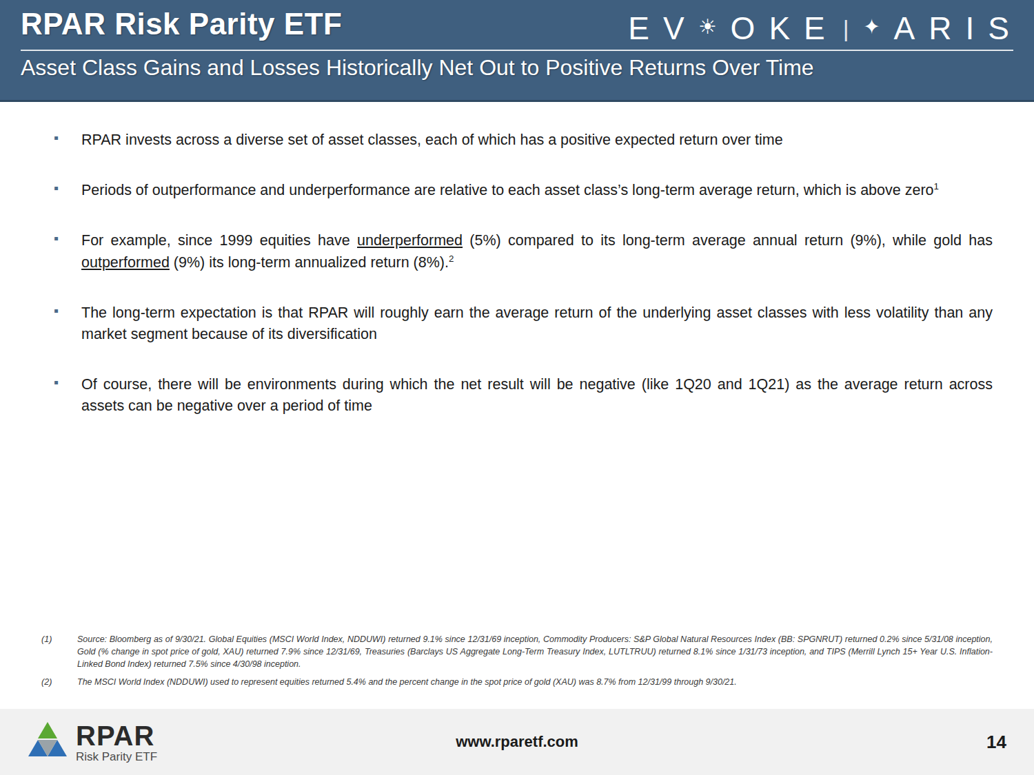RPAR Risk Parity ETF
EV ☀ OKE | ✦ ARIS
Asset Class Gains and Losses Historically Net Out to Positive Returns Over Time
RPAR invests across a diverse set of asset classes, each of which has a positive expected return over time
Periods of outperformance and underperformance are relative to each asset class’s long-term average return, which is above zero1
For example, since 1999 equities have underperformed (5%) compared to its long-term average annual return (9%), while gold has outperformed (9%) its long-term annualized return (8%).2
The long-term expectation is that RPAR will roughly earn the average return of the underlying asset classes with less volatility than any market segment because of its diversification
Of course, there will be environments during which the net result will be negative (like 1Q20 and 1Q21) as the average return across assets can be negative over a period of time
Source: Bloomberg as of 9/30/21. Global Equities (MSCI World Index, NDDUWI) returned 9.1% since 12/31/69 inception, Commodity Producers: S&P Global Natural Resources Index (BB: SPGNRUT) returned 0.2% since 5/31/08 inception, Gold (% change in spot price of gold, XAU) returned 7.9% since 12/31/69, Treasuries (Barclays US Aggregate Long-Term Treasury Index, LUTLTRUU) returned 8.1% since 1/31/73 inception, and TIPS (Merrill Lynch 15+ Year U.S. Inflation-Linked Bond Index) returned 7.5% since 4/30/98 inception.
The MSCI World Index (NDDUWI) used to represent equities returned 5.4% and the percent change in the spot price of gold (XAU) was 8.7% from 12/31/99 through 9/30/21.
RPAR Risk Parity ETF
www.rparetf.com
14